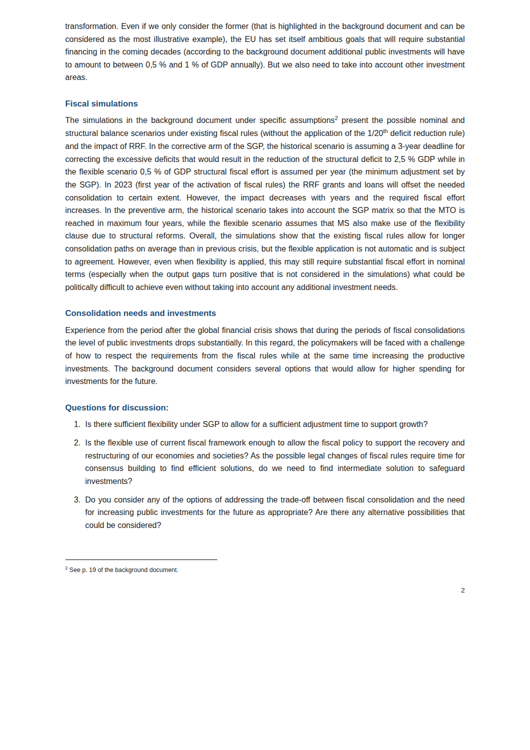transformation. Even if we only consider the former (that is highlighted in the background document and can be considered as the most illustrative example), the EU has set itself ambitious goals that will require substantial financing in the coming decades (according to the background document additional public investments will have to amount to between 0,5 % and 1 % of GDP annually). But we also need to take into account other investment areas.
Fiscal simulations
The simulations in the background document under specific assumptions2 present the possible nominal and structural balance scenarios under existing fiscal rules (without the application of the 1/20th deficit reduction rule) and the impact of RRF. In the corrective arm of the SGP, the historical scenario is assuming a 3-year deadline for correcting the excessive deficits that would result in the reduction of the structural deficit to 2,5 % GDP while in the flexible scenario 0,5 % of GDP structural fiscal effort is assumed per year (the minimum adjustment set by the SGP). In 2023 (first year of the activation of fiscal rules) the RRF grants and loans will offset the needed consolidation to certain extent. However, the impact decreases with years and the required fiscal effort increases. In the preventive arm, the historical scenario takes into account the SGP matrix so that the MTO is reached in maximum four years, while the flexible scenario assumes that MS also make use of the flexibility clause due to structural reforms. Overall, the simulations show that the existing fiscal rules allow for longer consolidation paths on average than in previous crisis, but the flexible application is not automatic and is subject to agreement. However, even when flexibility is applied, this may still require substantial fiscal effort in nominal terms (especially when the output gaps turn positive that is not considered in the simulations) what could be politically difficult to achieve even without taking into account any additional investment needs.
Consolidation needs and investments
Experience from the period after the global financial crisis shows that during the periods of fiscal consolidations the level of public investments drops substantially. In this regard, the policymakers will be faced with a challenge of how to respect the requirements from the fiscal rules while at the same time increasing the productive investments. The background document considers several options that would allow for higher spending for investments for the future.
Questions for discussion:
Is there sufficient flexibility under SGP to allow for a sufficient adjustment time to support growth?
Is the flexible use of current fiscal framework enough to allow the fiscal policy to support the recovery and restructuring of our economies and societies? As the possible legal changes of fiscal rules require time for consensus building to find efficient solutions, do we need to find intermediate solution to safeguard investments?
Do you consider any of the options of addressing the trade-off between fiscal consolidation and the need for increasing public investments for the future as appropriate? Are there any alternative possibilities that could be considered?
2 See p. 19 of the background document.
2